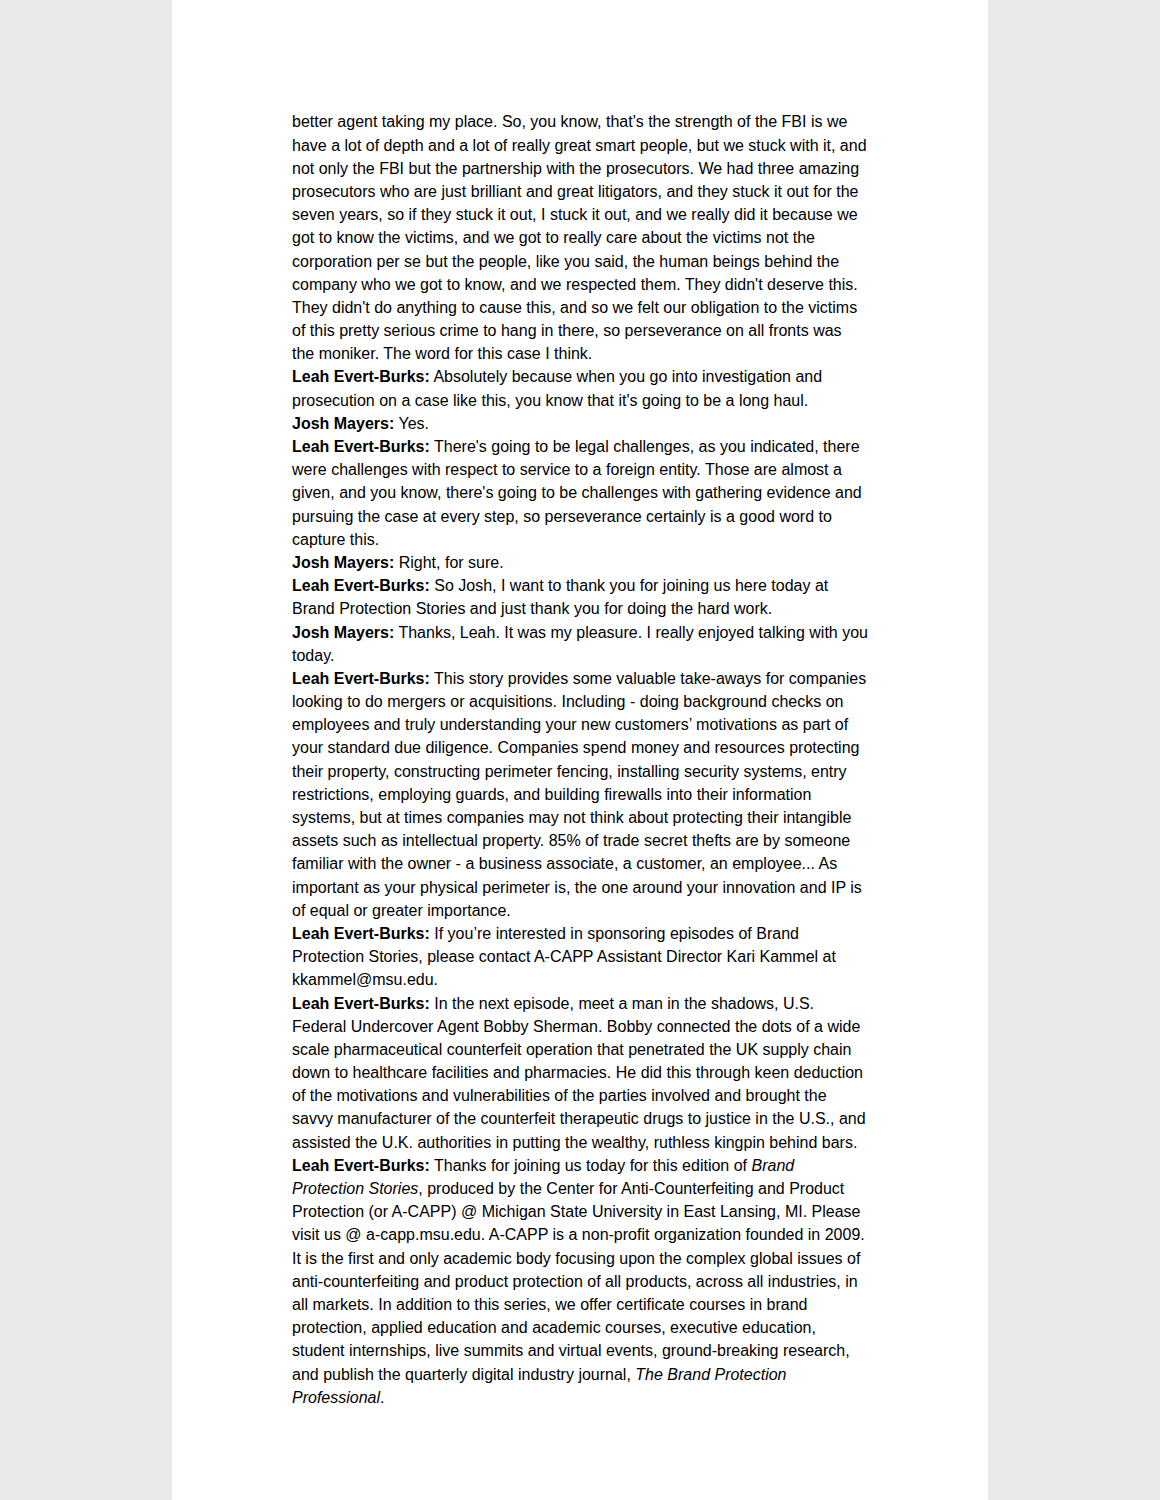better agent taking my place. So, you know, that's the strength of the FBI is we have a lot of depth and a lot of really great smart people, but we stuck with it, and not only the FBI but the partnership with the prosecutors. We had three amazing prosecutors who are just brilliant and great litigators, and they stuck it out for the seven years, so if they stuck it out, I stuck it out, and we really did it because we got to know the victims, and we got to really care about the victims not the corporation per se but the people, like you said, the human beings behind the company who we got to know, and we respected them. They didn't deserve this. They didn't do anything to cause this, and so we felt our obligation to the victims of this pretty serious crime to hang in there, so perseverance on all fronts was the moniker. The word for this case I think.
Leah Evert-Burks: Absolutely because when you go into investigation and prosecution on a case like this, you know that it's going to be a long haul.
Josh Mayers: Yes.
Leah Evert-Burks: There's going to be legal challenges, as you indicated, there were challenges with respect to service to a foreign entity. Those are almost a given, and you know, there's going to be challenges with gathering evidence and pursuing the case at every step, so perseverance certainly is a good word to capture this.
Josh Mayers: Right, for sure.
Leah Evert-Burks: So Josh, I want to thank you for joining us here today at Brand Protection Stories and just thank you for doing the hard work.
Josh Mayers: Thanks, Leah. It was my pleasure. I really enjoyed talking with you today.
Leah Evert-Burks: This story provides some valuable take-aways for companies looking to do mergers or acquisitions. Including - doing background checks on employees and truly understanding your new customers’ motivations as part of your standard due diligence. Companies spend money and resources protecting their property, constructing perimeter fencing, installing security systems, entry restrictions, employing guards, and building firewalls into their information systems, but at times companies may not think about protecting their intangible assets such as intellectual property. 85% of trade secret thefts are by someone familiar with the owner - a business associate, a customer, an employee... As important as your physical perimeter is, the one around your innovation and IP is of equal or greater importance.
Leah Evert-Burks: If you’re interested in sponsoring episodes of Brand Protection Stories, please contact A-CAPP Assistant Director Kari Kammel at kkammel@msu.edu.
Leah Evert-Burks: In the next episode, meet a man in the shadows, U.S. Federal Undercover Agent Bobby Sherman. Bobby connected the dots of a wide scale pharmaceutical counterfeit operation that penetrated the UK supply chain down to healthcare facilities and pharmacies. He did this through keen deduction of the motivations and vulnerabilities of the parties involved and brought the savvy manufacturer of the counterfeit therapeutic drugs to justice in the U.S., and assisted the U.K. authorities in putting the wealthy, ruthless kingpin behind bars.
Leah Evert-Burks: Thanks for joining us today for this edition of Brand Protection Stories, produced by the Center for Anti-Counterfeiting and Product Protection (or A-CAPP) @ Michigan State University in East Lansing, MI. Please visit us @ a-capp.msu.edu. A-CAPP is a non-profit organization founded in 2009. It is the first and only academic body focusing upon the complex global issues of anti-counterfeiting and product protection of all products, across all industries, in all markets. In addition to this series, we offer certificate courses in brand protection, applied education and academic courses, executive education, student internships, live summits and virtual events, ground-breaking research, and publish the quarterly digital industry journal, The Brand Protection Professional.